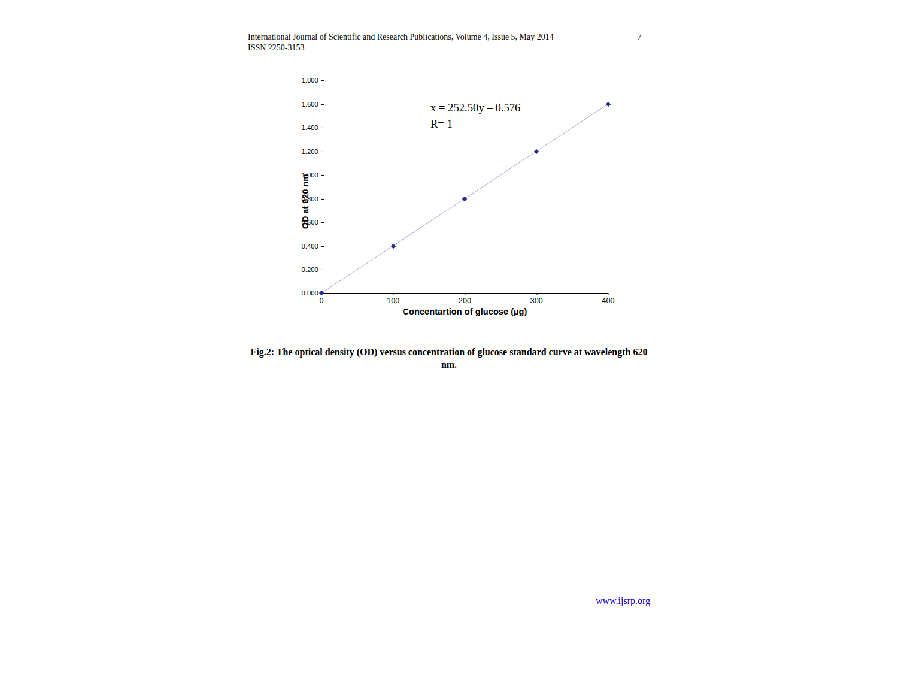International Journal of Scientific and Research Publications, Volume 4, Issue 5, May 2014
ISSN 2250-3153
7
OD at 620 nm
1.800
1.600
1.400
1.200
1.000
0.800
0.600
0.400
0.200
0.000
0
100
200
300
400
Concentartion of glucose (µg)
x = 252.50y – 0.576
R= 1
Fig.2: The optical density (OD) versus concentration of glucose standard curve at wavelength 620 nm.
www.ijsrp.org